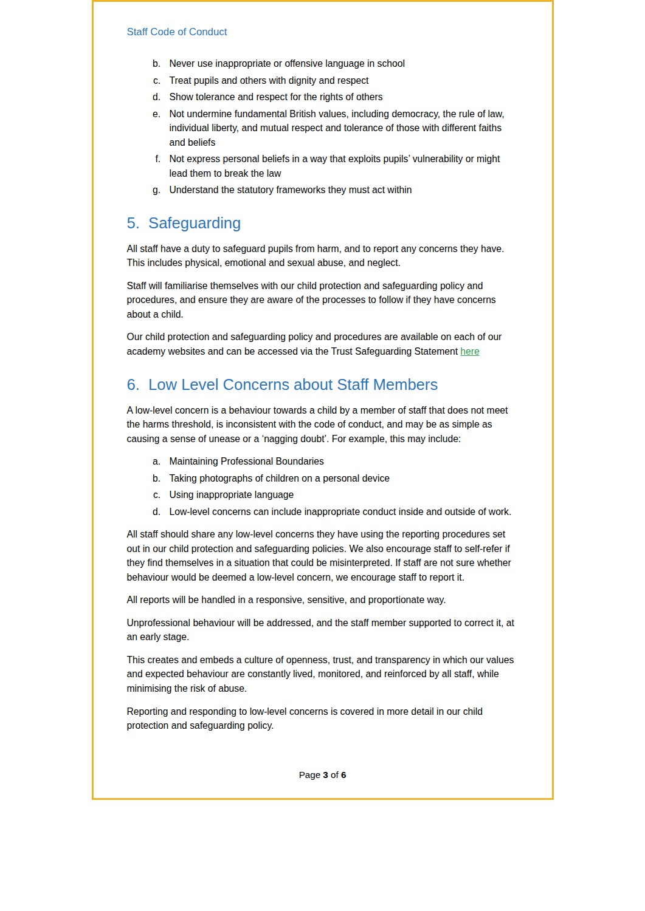Staff Code of Conduct
Never use inappropriate or offensive language in school
Treat pupils and others with dignity and respect
Show tolerance and respect for the rights of others
Not undermine fundamental British values, including democracy, the rule of law, individual liberty, and mutual respect and tolerance of those with different faiths and beliefs
Not express personal beliefs in a way that exploits pupils’ vulnerability or might lead them to break the law
Understand the statutory frameworks they must act within
5. Safeguarding
All staff have a duty to safeguard pupils from harm, and to report any concerns they have. This includes physical, emotional and sexual abuse, and neglect.
Staff will familiarise themselves with our child protection and safeguarding policy and procedures, and ensure they are aware of the processes to follow if they have concerns about a child.
Our child protection and safeguarding policy and procedures are available on each of our academy websites and can be accessed via the Trust Safeguarding Statement here
6. Low Level Concerns about Staff Members
A low-level concern is a behaviour towards a child by a member of staff that does not meet the harms threshold, is inconsistent with the code of conduct, and may be as simple as causing a sense of unease or a ‘nagging doubt’. For example, this may include:
Maintaining Professional Boundaries
Taking photographs of children on a personal device
Using inappropriate language
Low-level concerns can include inappropriate conduct inside and outside of work.
All staff should share any low-level concerns they have using the reporting procedures set out in our child protection and safeguarding policies. We also encourage staff to self-refer if they find themselves in a situation that could be misinterpreted. If staff are not sure whether behaviour would be deemed a low-level concern, we encourage staff to report it.
All reports will be handled in a responsive, sensitive, and proportionate way.
Unprofessional behaviour will be addressed, and the staff member supported to correct it, at an early stage.
This creates and embeds a culture of openness, trust, and transparency in which our values and expected behaviour are constantly lived, monitored, and reinforced by all staff, while minimising the risk of abuse.
Reporting and responding to low-level concerns is covered in more detail in our child protection and safeguarding policy.
Page 3 of 6